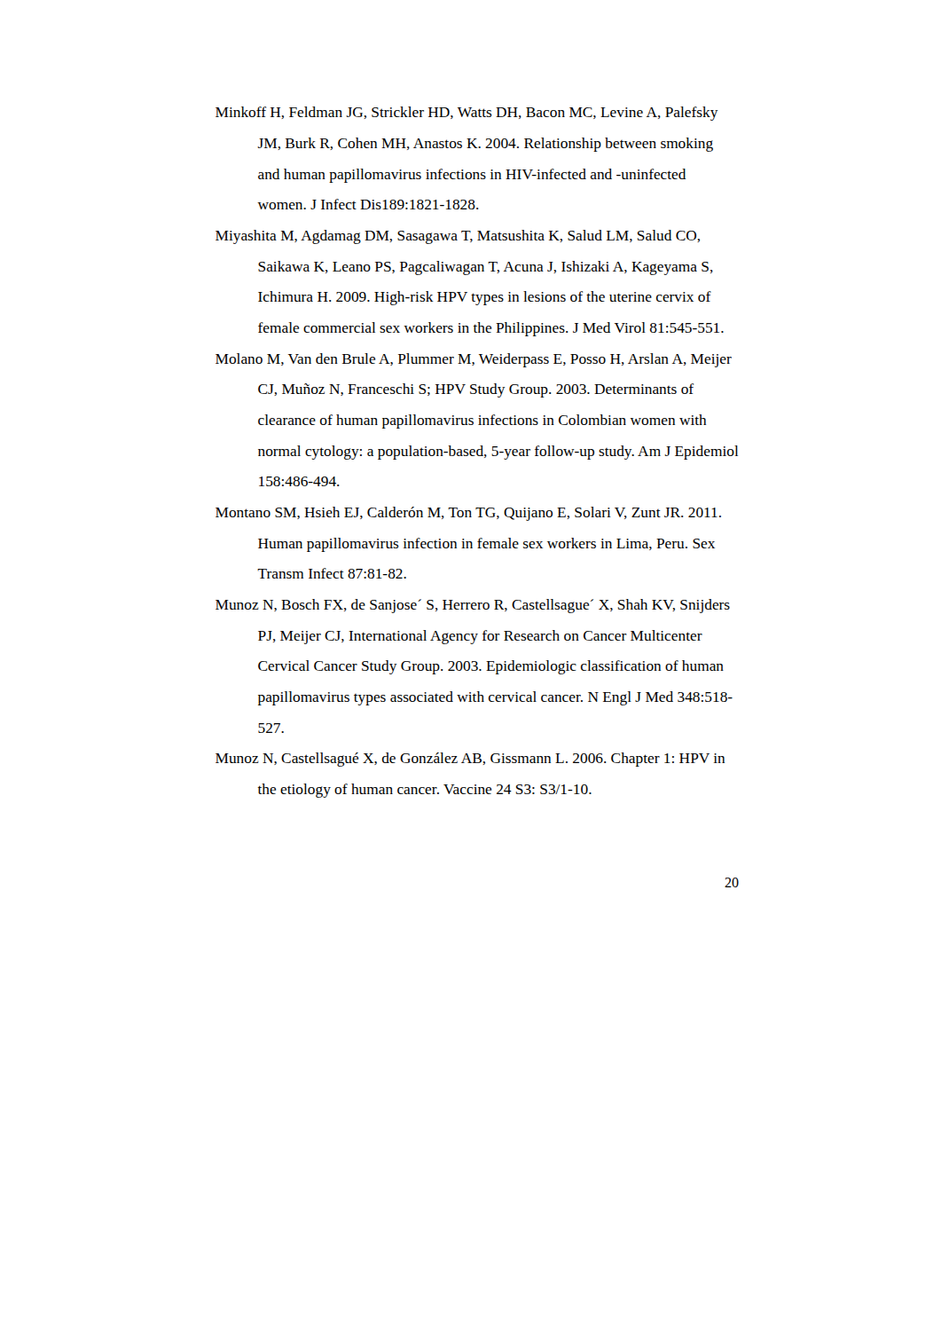Minkoff H, Feldman JG, Strickler HD, Watts DH, Bacon MC, Levine A, Palefsky JM, Burk R, Cohen MH, Anastos K. 2004. Relationship between smoking and human papillomavirus infections in HIV-infected and -uninfected women. J Infect Dis189:1821-1828.
Miyashita M, Agdamag DM, Sasagawa T, Matsushita K, Salud LM, Salud CO, Saikawa K, Leano PS, Pagcaliwagan T, Acuna J, Ishizaki A, Kageyama S, Ichimura H. 2009. High-risk HPV types in lesions of the uterine cervix of female commercial sex workers in the Philippines. J Med Virol 81:545-551.
Molano M, Van den Brule A, Plummer M, Weiderpass E, Posso H, Arslan A, Meijer CJ, Muñoz N, Franceschi S; HPV Study Group. 2003. Determinants of clearance of human papillomavirus infections in Colombian women with normal cytology: a population-based, 5-year follow-up study. Am J Epidemiol 158:486-494.
Montano SM, Hsieh EJ, Calderón M, Ton TG, Quijano E, Solari V, Zunt JR. 2011. Human papillomavirus infection in female sex workers in Lima, Peru. Sex Transm Infect 87:81-82.
Munoz N, Bosch FX, de Sanjose´ S, Herrero R, Castellsague´ X, Shah KV, Snijders PJ, Meijer CJ, International Agency for Research on Cancer Multicenter Cervical Cancer Study Group. 2003. Epidemiologic classification of human papillomavirus types associated with cervical cancer. N Engl J Med 348:518-527.
Munoz N, Castellsagué X, de González AB, Gissmann L. 2006. Chapter 1: HPV in the etiology of human cancer. Vaccine 24 S3: S3/1-10.
20